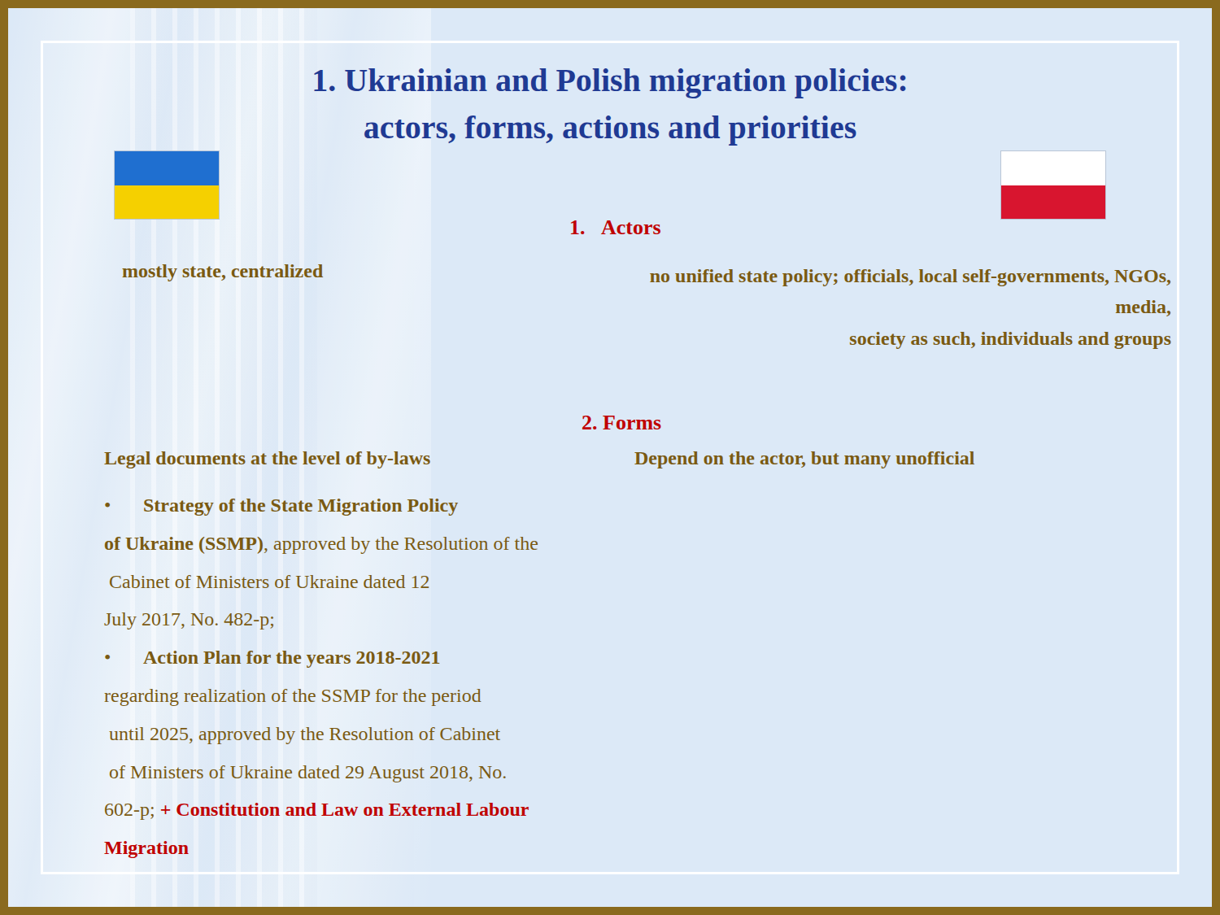1. Ukrainian and Polish migration policies:
actors, forms, actions and priorities
1. Actors
mostly state, centralized
no unified state policy; officials, local self-governments, NGOs, media,
society as such, individuals and groups
2. Forms
Legal documents at the level of by-laws
Depend on the actor, but many unofficial
•Strategy of the State Migration Policy
of Ukraine (SSMP), approved by the Resolution of the
Cabinet of Ministers of Ukraine dated 12
July 2017, No. 482-p;
•Action Plan for the years 2018-2021
regarding realization of the SSMP for the period
until 2025, approved by the Resolution of Cabinet
of Ministers of Ukraine dated 29 August 2018, No.
602-p; + Constitution and Law on External Labour
Migration